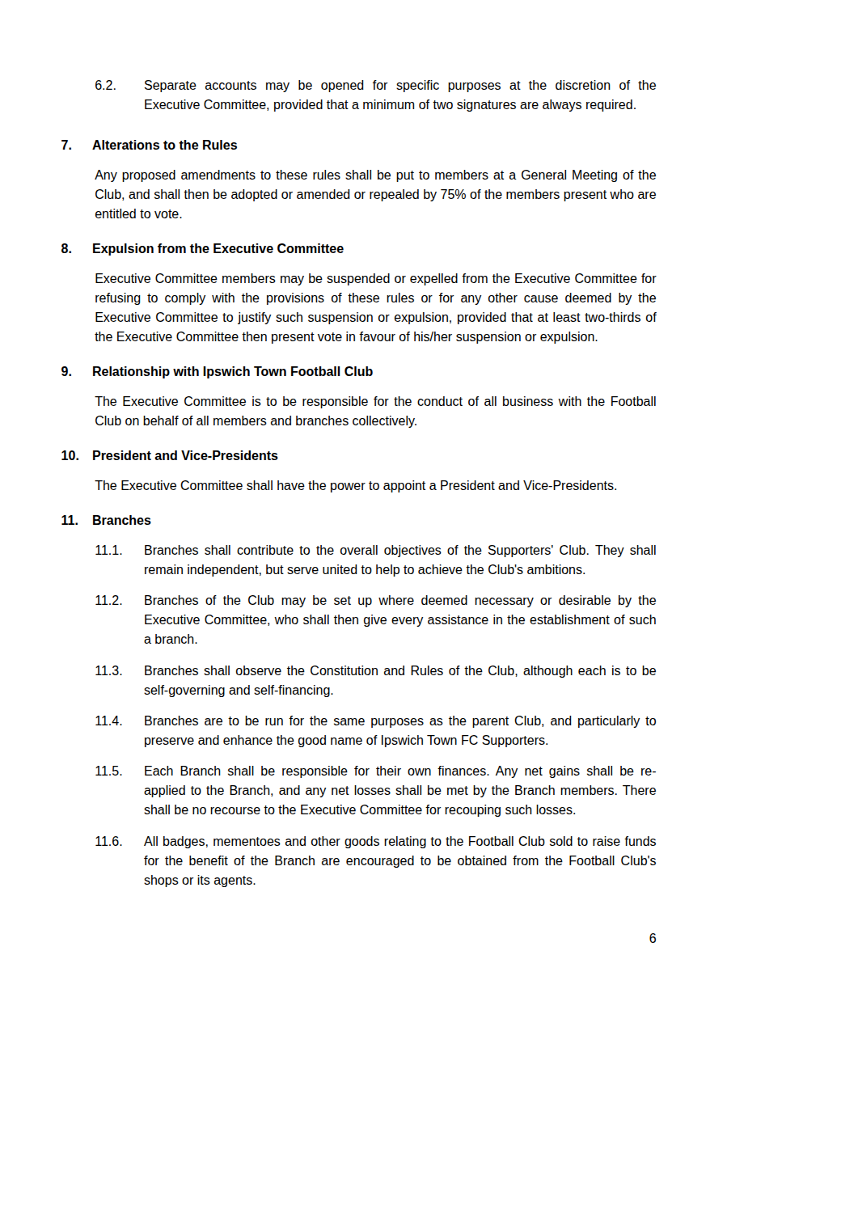6.2. Separate accounts may be opened for specific purposes at the discretion of the Executive Committee, provided that a minimum of two signatures are always required.
7. Alterations to the Rules
Any proposed amendments to these rules shall be put to members at a General Meeting of the Club, and shall then be adopted or amended or repealed by 75% of the members present who are entitled to vote.
8. Expulsion from the Executive Committee
Executive Committee members may be suspended or expelled from the Executive Committee for refusing to comply with the provisions of these rules or for any other cause deemed by the Executive Committee to justify such suspension or expulsion, provided that at least two-thirds of the Executive Committee then present vote in favour of his/her suspension or expulsion.
9. Relationship with Ipswich Town Football Club
The Executive Committee is to be responsible for the conduct of all business with the Football Club on behalf of all members and branches collectively.
10. President and Vice-Presidents
The Executive Committee shall have the power to appoint a President and Vice-Presidents.
11. Branches
11.1. Branches shall contribute to the overall objectives of the Supporters' Club. They shall remain independent, but serve united to help to achieve the Club's ambitions.
11.2. Branches of the Club may be set up where deemed necessary or desirable by the Executive Committee, who shall then give every assistance in the establishment of such a branch.
11.3. Branches shall observe the Constitution and Rules of the Club, although each is to be self-governing and self-financing.
11.4. Branches are to be run for the same purposes as the parent Club, and particularly to preserve and enhance the good name of Ipswich Town FC Supporters.
11.5. Each Branch shall be responsible for their own finances. Any net gains shall be re-applied to the Branch, and any net losses shall be met by the Branch members. There shall be no recourse to the Executive Committee for recouping such losses.
11.6. All badges, mementoes and other goods relating to the Football Club sold to raise funds for the benefit of the Branch are encouraged to be obtained from the Football Club's shops or its agents.
6